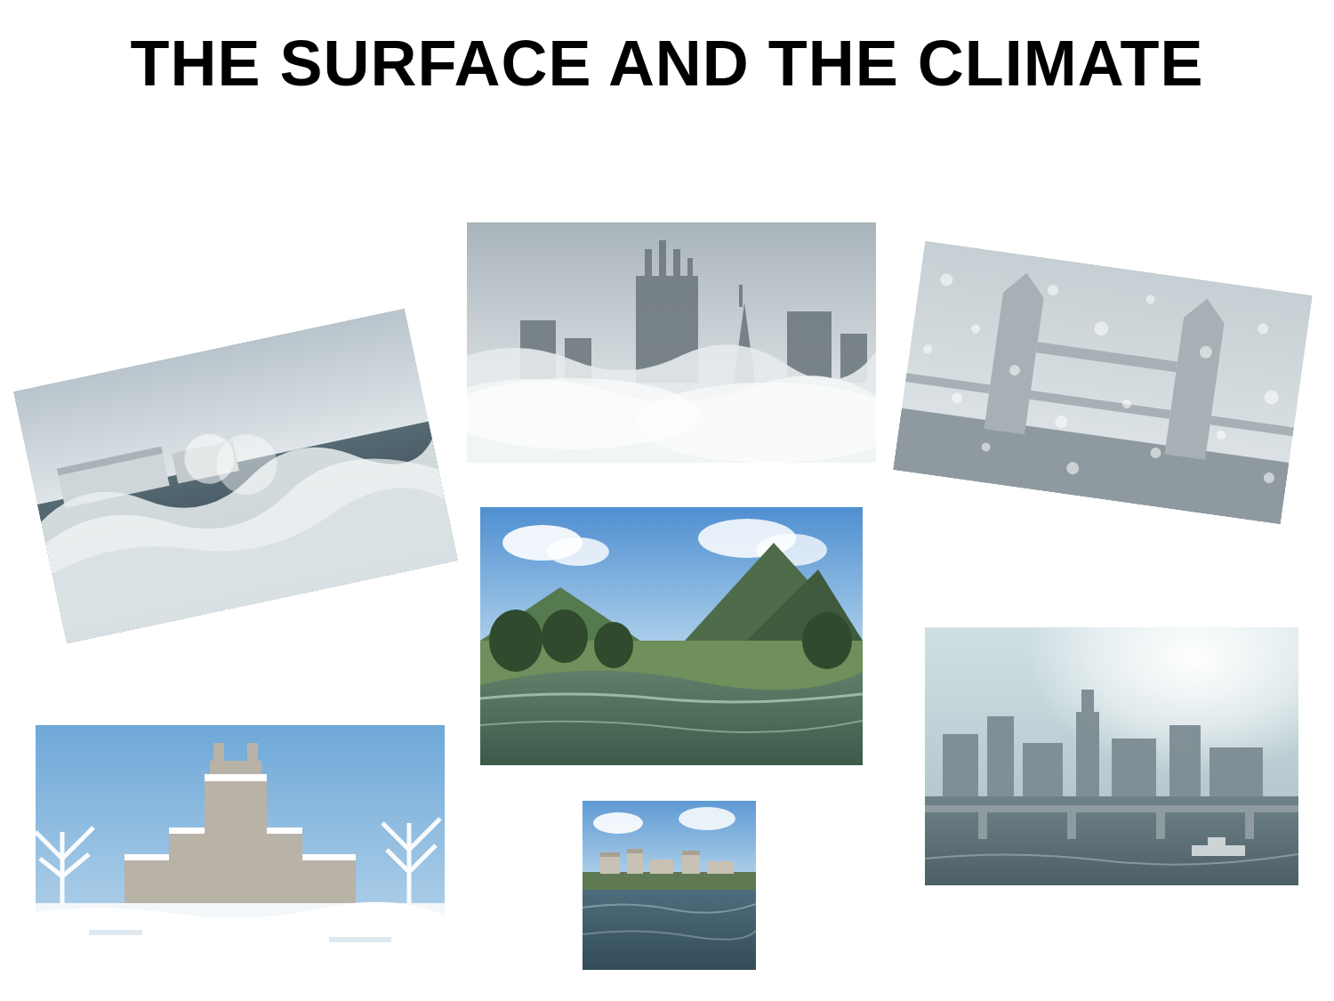THE SURFACE AND THE CLIMATE